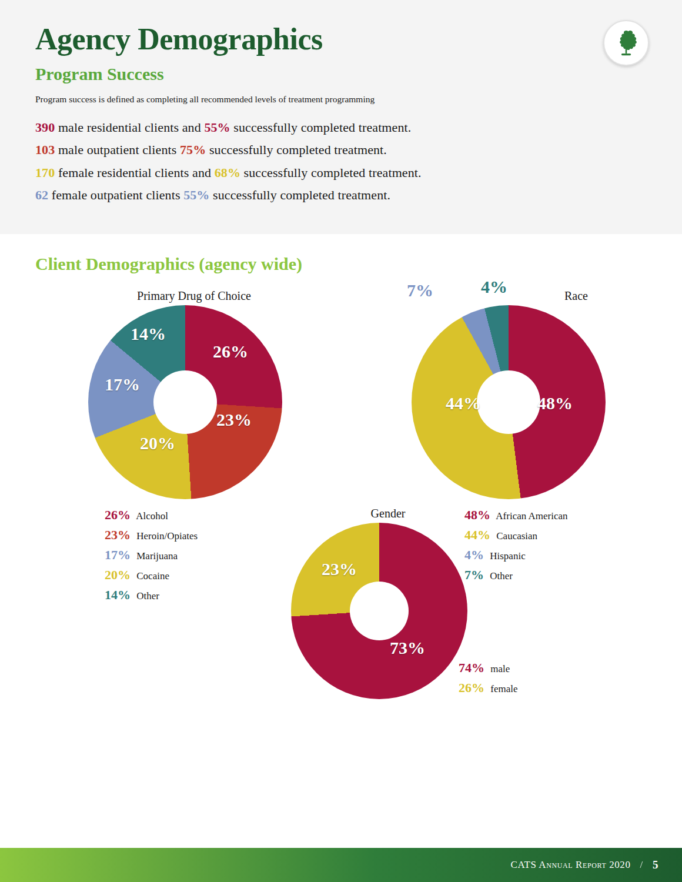Agency Demographics
Program Success
Program success is defined as completing all recommended levels of treatment programming
390 male residential clients and 55% successfully completed treatment.
103 male outpatient clients 75% successfully completed treatment.
170 female residential clients and 68% successfully completed treatment.
62 female outpatient clients 55% successfully completed treatment.
Client Demographics (agency wide)
Primary Drug of Choice
26% 23% 20% 17% 14%
26% Alcohol
23% Heroin/Opiates
17% Marijuana
20% Cocaine
14% Other
Race
48% 44% 7% 4%
48% African American
44% Caucasian
4% Hispanic
7% Other
Gender
73% 23%
74% male
26% female
CATS Annual Report 2020 / 5